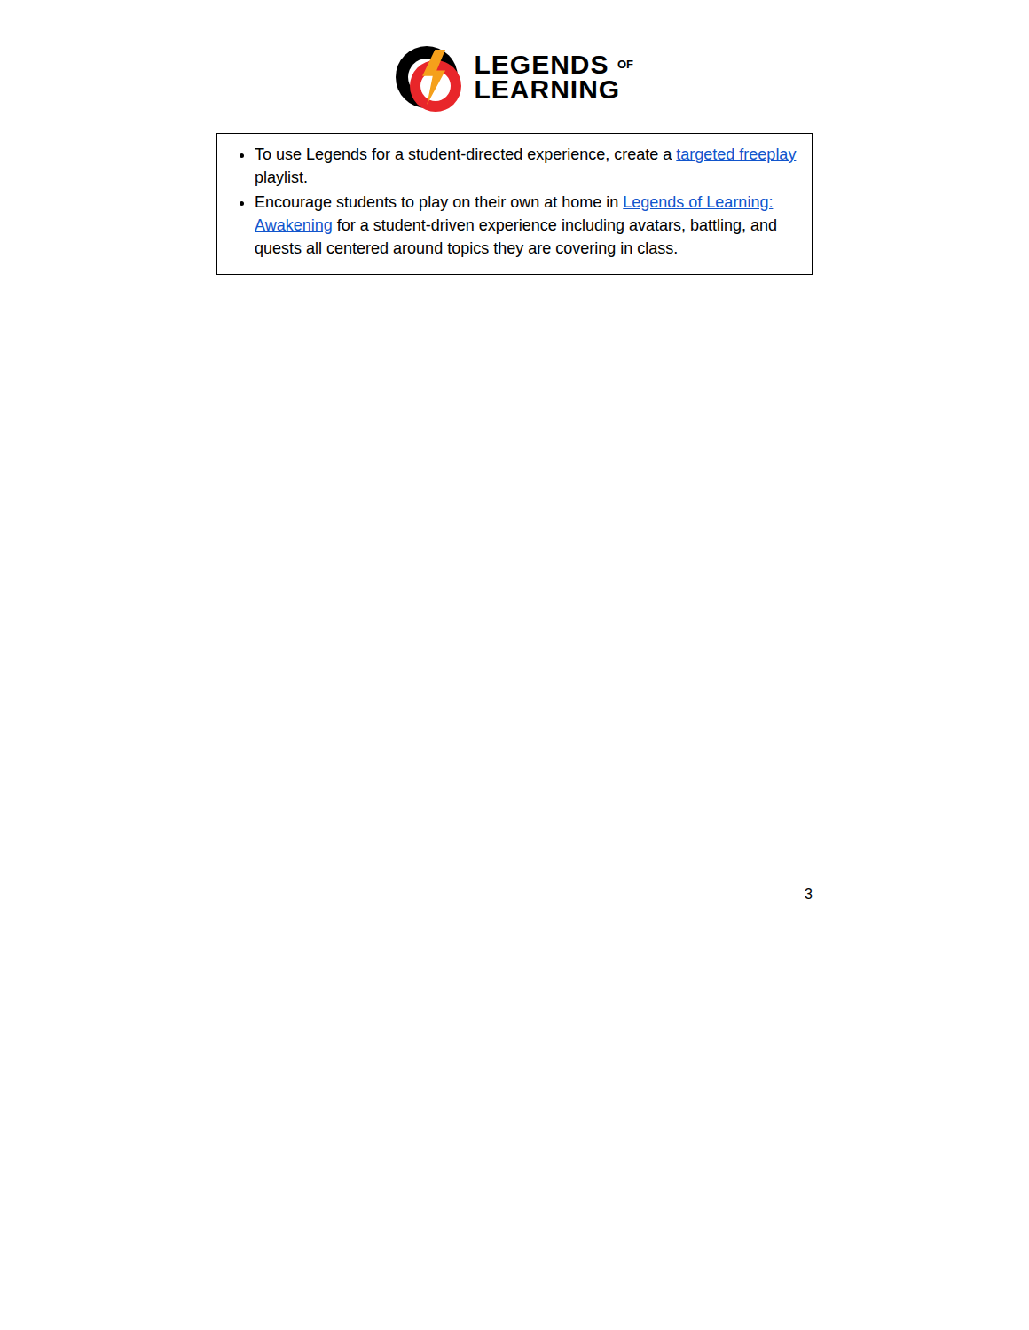LEGENDS OF
LEARNING
To use Legends for a student-directed experience, create a targeted freeplay playlist.
Encourage students to play on their own at home in Legends of Learning: Awakening for a student-driven experience including avatars, battling, and quests all centered around topics they are covering in class.
3